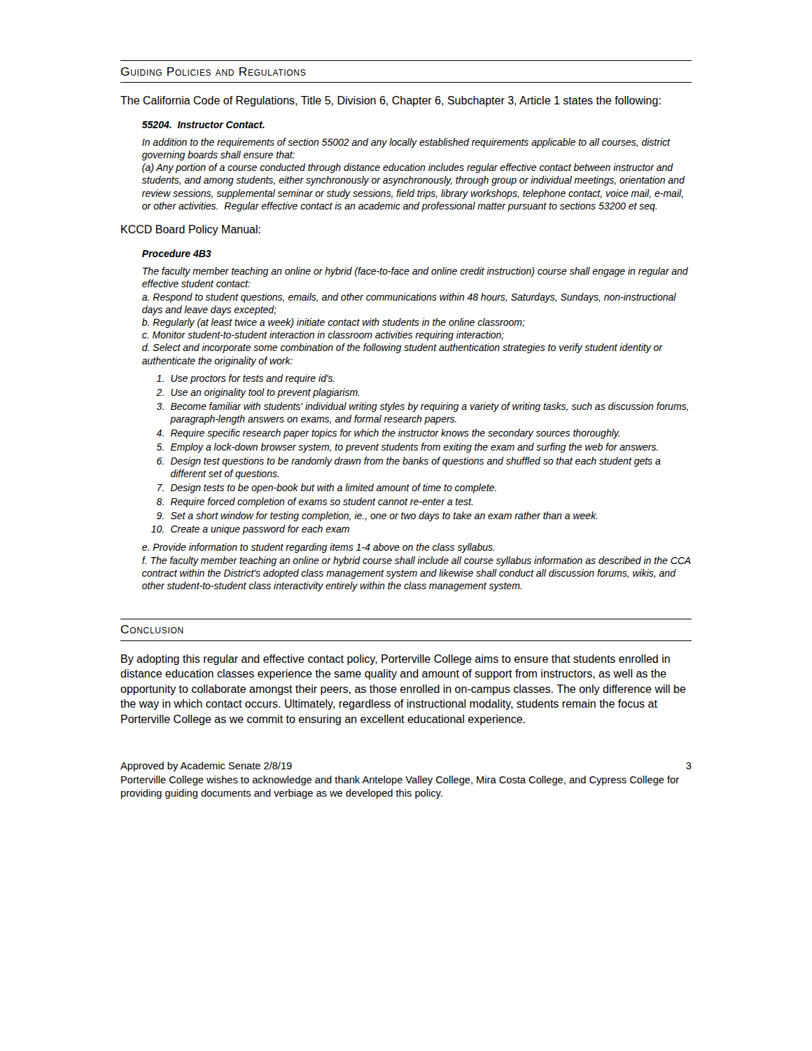Guiding Policies and Regulations
The California Code of Regulations, Title 5, Division 6, Chapter 6, Subchapter 3, Article 1 states the following:
55204. Instructor Contact.
In addition to the requirements of section 55002 and any locally established requirements applicable to all courses, district governing boards shall ensure that:
(a) Any portion of a course conducted through distance education includes regular effective contact between instructor and students, and among students, either synchronously or asynchronously, through group or individual meetings, orientation and review sessions, supplemental seminar or study sessions, field trips, library workshops, telephone contact, voice mail, e-mail, or other activities. Regular effective contact is an academic and professional matter pursuant to sections 53200 et seq.
KCCD Board Policy Manual:
Procedure 4B3
The faculty member teaching an online or hybrid (face-to-face and online credit instruction) course shall engage in regular and effective student contact:
a. Respond to student questions, emails, and other communications within 48 hours, Saturdays, Sundays, non-instructional days and leave days excepted;
b. Regularly (at least twice a week) initiate contact with students in the online classroom;
c. Monitor student-to-student interaction in classroom activities requiring interaction;
d. Select and incorporate some combination of the following student authentication strategies to verify student identity or authenticate the originality of work:
Use proctors for tests and require id's.
Use an originality tool to prevent plagiarism.
Become familiar with students' individual writing styles by requiring a variety of writing tasks, such as discussion forums, paragraph-length answers on exams, and formal research papers.
Require specific research paper topics for which the instructor knows the secondary sources thoroughly.
Employ a lock-down browser system, to prevent students from exiting the exam and surfing the web for answers.
Design test questions to be randomly drawn from the banks of questions and shuffled so that each student gets a different set of questions.
Design tests to be open-book but with a limited amount of time to complete.
Require forced completion of exams so student cannot re-enter a test.
Set a short window for testing completion, ie., one or two days to take an exam rather than a week.
Create a unique password for each exam
e. Provide information to student regarding items 1-4 above on the class syllabus.
f. The faculty member teaching an online or hybrid course shall include all course syllabus information as described in the CCA contract within the District's adopted class management system and likewise shall conduct all discussion forums, wikis, and other student-to-student class interactivity entirely within the class management system.
Conclusion
By adopting this regular and effective contact policy, Porterville College aims to ensure that students enrolled in distance education classes experience the same quality and amount of support from instructors, as well as the opportunity to collaborate amongst their peers, as those enrolled in on-campus classes. The only difference will be the way in which contact occurs. Ultimately, regardless of instructional modality, students remain the focus at Porterville College as we commit to ensuring an excellent educational experience.
3
Approved by Academic Senate 2/8/19
Porterville College wishes to acknowledge and thank Antelope Valley College, Mira Costa College, and Cypress College for providing guiding documents and verbiage as we developed this policy.